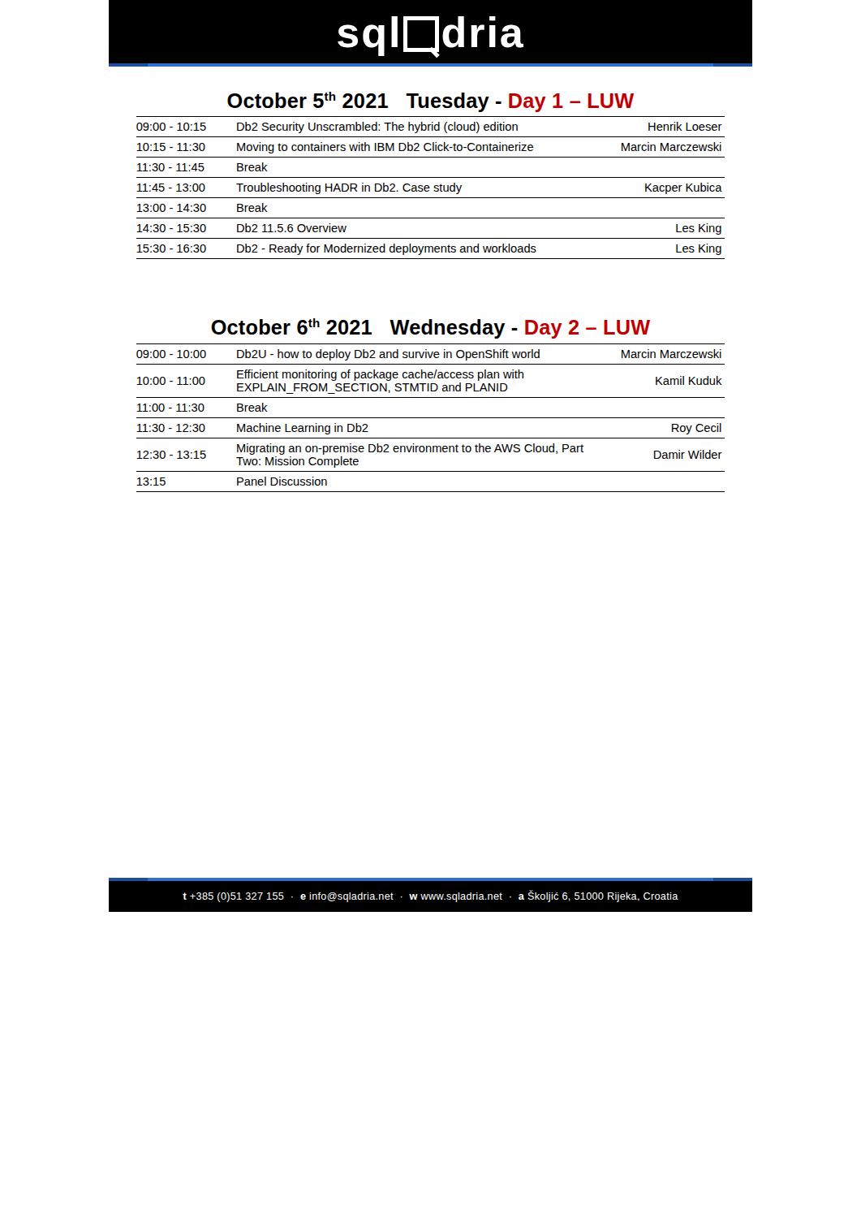sql dria
October 5th 2021 Tuesday - Day 1 – LUW
| 09:00 - 10:15 | Db2 Security Unscrambled: The hybrid (cloud) edition | Henrik Loeser |
| 10:15 - 11:30 | Moving to containers with IBM Db2 Click-to-Containerize | Marcin Marczewski |
| 11:30 - 11:45 | Break | |
| 11:45 - 13:00 | Troubleshooting HADR in Db2. Case study | Kacper Kubica |
| 13:00 - 14:30 | Break | |
| 14:30 - 15:30 | Db2 11.5.6 Overview | Les King |
| 15:30 - 16:30 | Db2 - Ready for Modernized deployments and workloads | Les King |
October 6th 2021 Wednesday - Day 2 – LUW
| 09:00 - 10:00 | Db2U - how to deploy Db2 and survive in OpenShift world | Marcin Marczewski |
| 10:00 - 11:00 | Efficient monitoring of package cache/access plan with EXPLAIN_FROM_SECTION, STMTID and PLANID | Kamil Kuduk |
| 11:00 - 11:30 | Break | |
| 11:30 - 12:30 | Machine Learning in Db2 | Roy Cecil |
| 12:30 - 13:15 | Migrating an on-premise Db2 environment to the AWS Cloud, Part Two: Mission Complete | Damir Wilder |
| 13:15 | Panel Discussion | |
t +385 (0)51 327 155 · e info@sqladria.net · w www.sqladria.net · a Školjić 6, 51000 Rijeka, Croatia